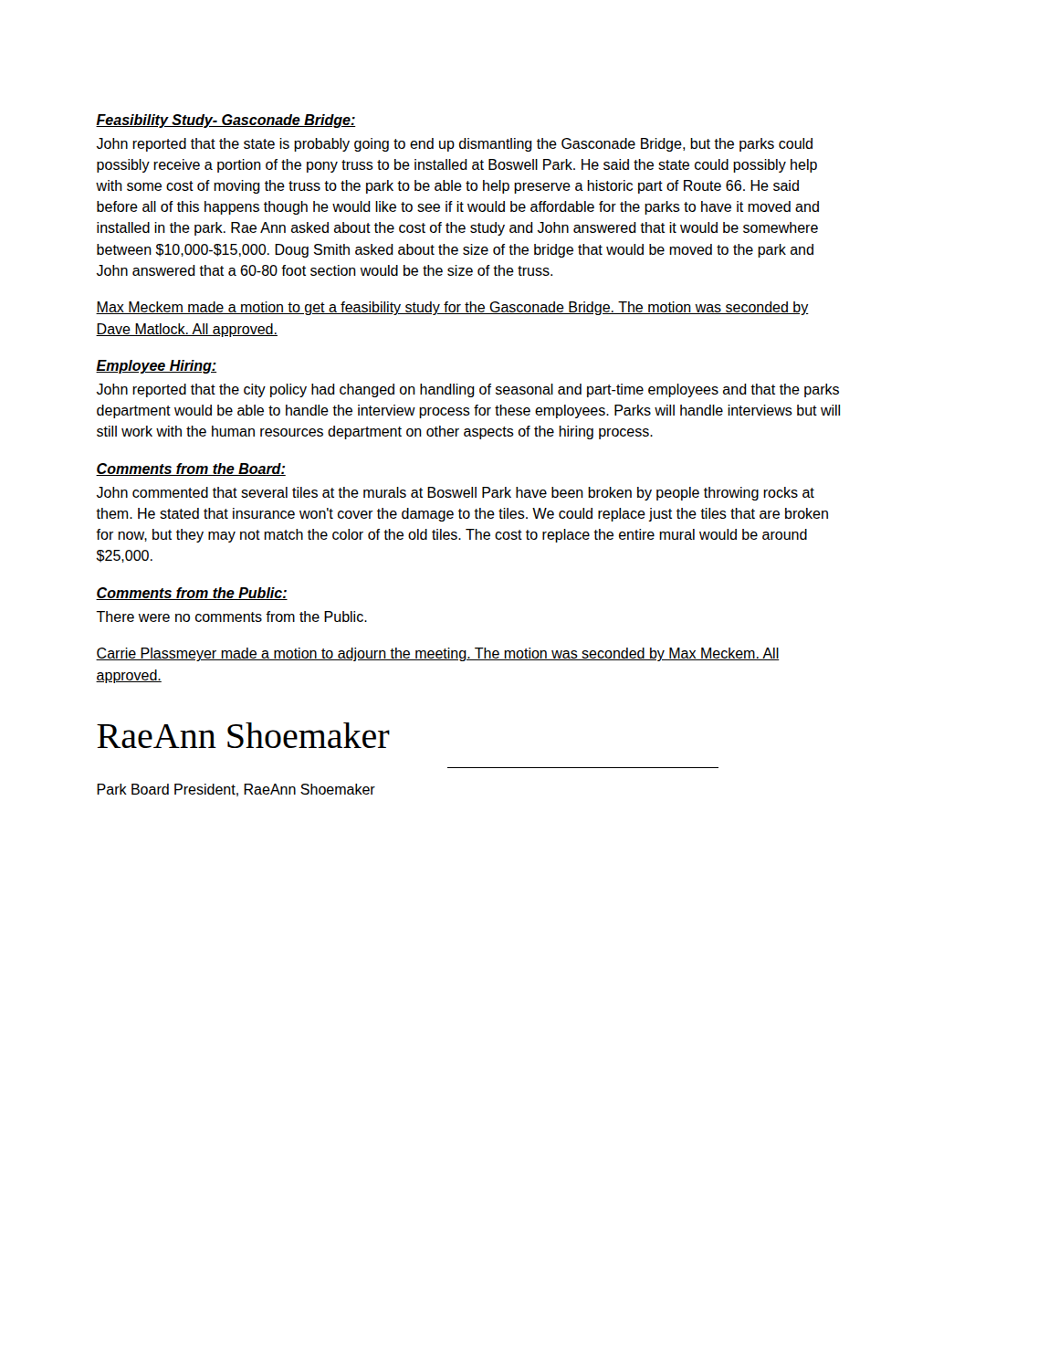Feasibility Study- Gasconade Bridge:
John reported that the state is probably going to end up dismantling the Gasconade Bridge, but the parks could possibly receive a portion of the pony truss to be installed at Boswell Park. He said the state could possibly help with some cost of moving the truss to the park to be able to help preserve a historic part of Route 66. He said before all of this happens though he would like to see if it would be affordable for the parks to have it moved and installed in the park. Rae Ann asked about the cost of the study and John answered that it would be somewhere between $10,000-$15,000. Doug Smith asked about the size of the bridge that would be moved to the park and John answered that a 60-80 foot section would be the size of the truss.
Max Meckem made a motion to get a feasibility study for the Gasconade Bridge. The motion was seconded by Dave Matlock. All approved.
Employee Hiring:
John reported that the city policy had changed on handling of seasonal and part-time employees and that the parks department would be able to handle the interview process for these employees. Parks will handle interviews but will still work with the human resources department on other aspects of the hiring process.
Comments from the Board:
John commented that several tiles at the murals at Boswell Park have been broken by people throwing rocks at them. He stated that insurance won't cover the damage to the tiles. We could replace just the tiles that are broken for now, but they may not match the color of the old tiles. The cost to replace the entire mural would be around $25,000.
Comments from the Public:
There were no comments from the Public.
Carrie Plassmeyer made a motion to adjourn the meeting. The motion was seconded by Max Meckem. All approved.
RaeAnn Shoemaker
Park Board President, RaeAnn Shoemaker